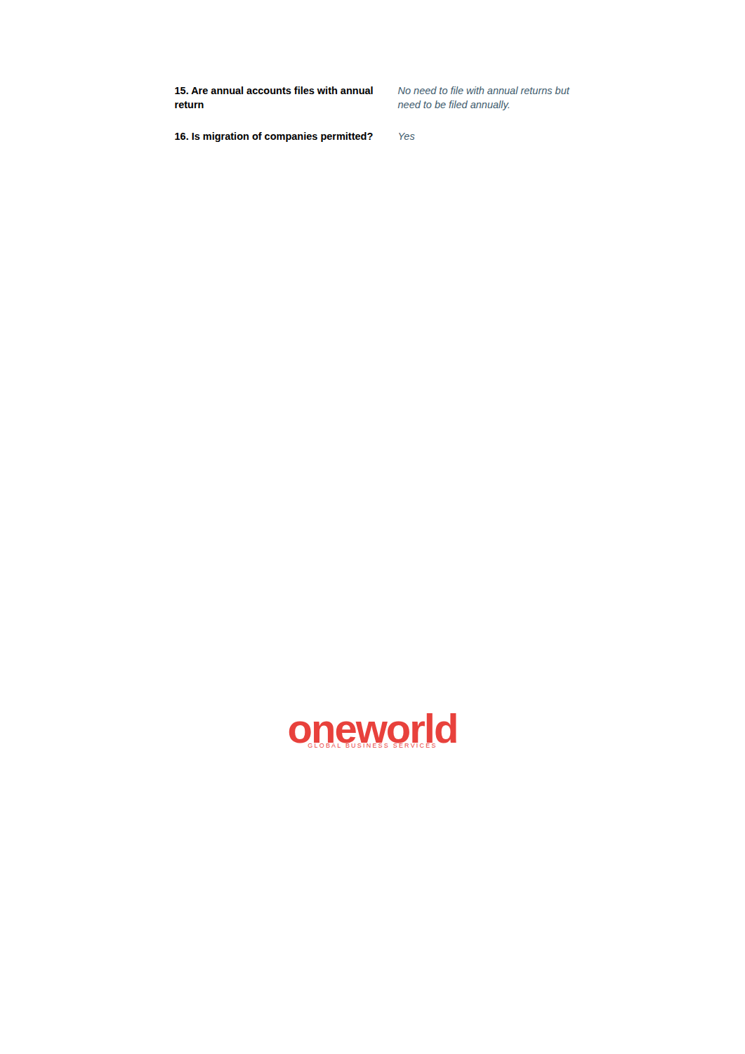15. Are annual accounts files with annual return
No need to file with annual returns but need to be filed annually.
16. Is migration of companies permitted?
Yes
oneworld
GLOBAL BUSINESS SERVICES